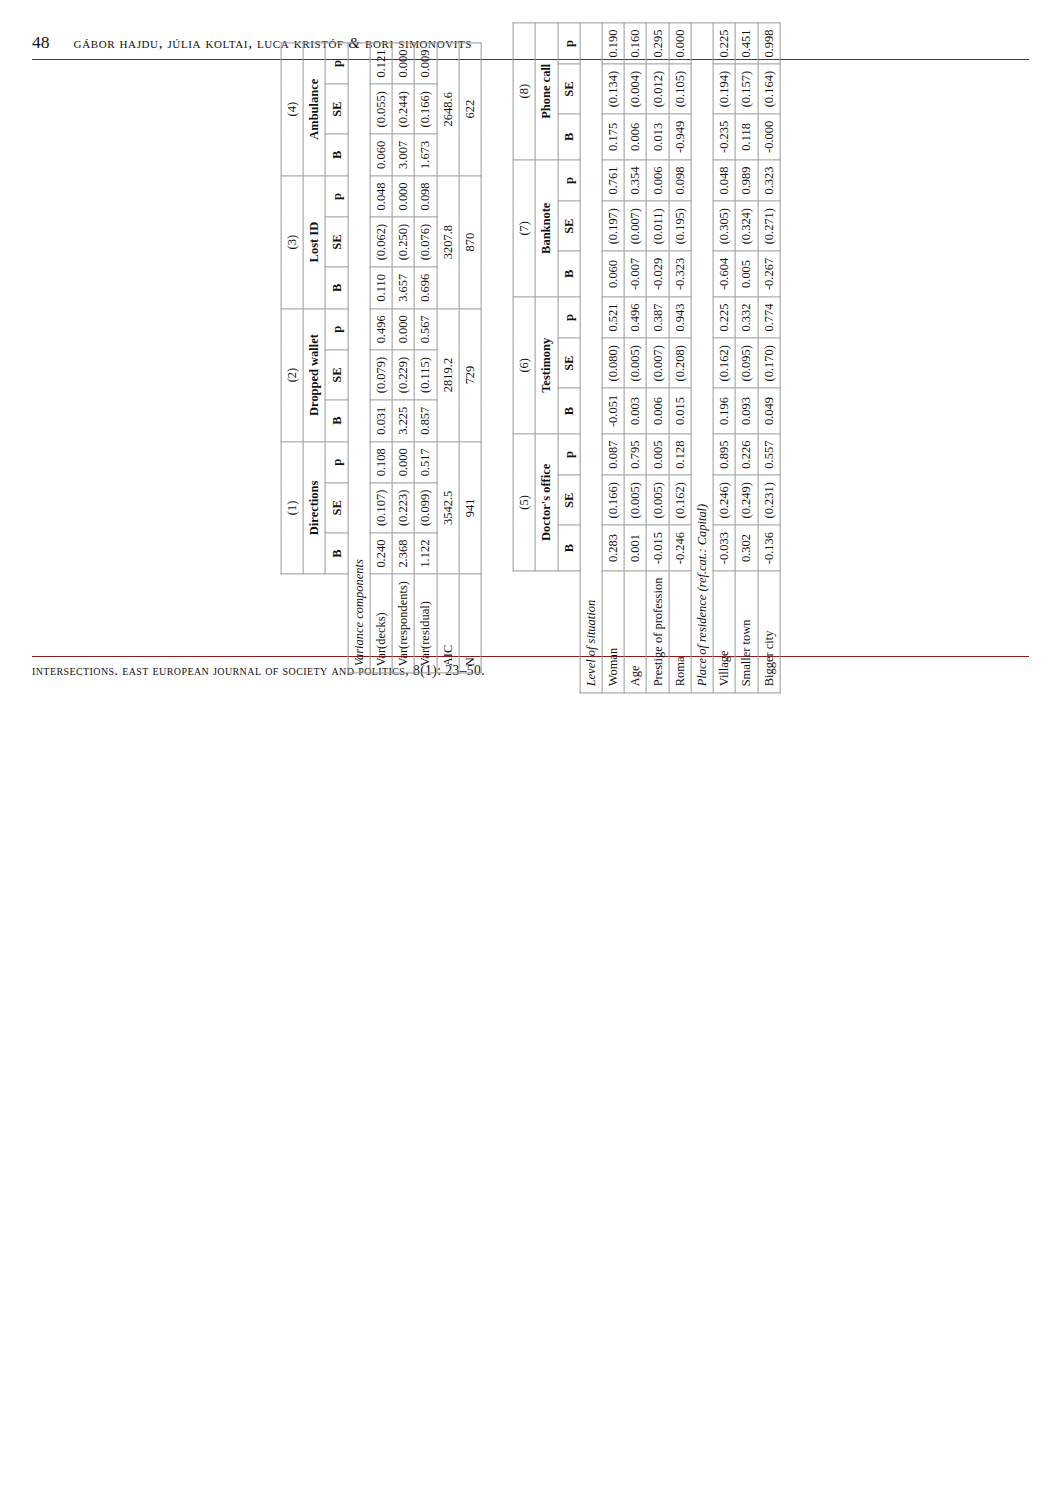48 gábor hajdu, júlia koltai, luca kristóf & bori simonovits
| | (1) | (2) | (3) | (4) |
| --- | --- | --- | --- | --- |
| | Directions | Dropped wallet | Lost ID | Ambulance |
| | B | SE | p | B | SE | p | B | SE | p | B | SE | p |
| Variance components |
| Var(decks) | 0.240 | (0.107) | 0.108 | 0.031 | (0.079) | 0.496 | 0.110 | (0.062) | 0.048 | 0.060 | (0.055) | 0.121 |
| Var(respondents) | 2.368 | (0.223) | 0.000 | 3.225 | (0.229) | 0.000 | 3.657 | (0.250) | 0.000 | 3.007 | (0.244) | 0.000 |
| Var(residual) | 1.122 | (0.099) | 0.517 | 0.857 | (0.115) | 0.567 | 0.696 | (0.076) | 0.098 | 1.673 | (0.166) | 0.009 |
| AIC | 3542.5 | 2819.2 | 3207.8 | 2648.6 |
| N | 941 | 729 | 870 | 622 |
| | (5) | (6) | (7) | (8) |
| --- | --- | --- | --- | --- |
| | Doctor's office | Testimony | Banknote | Phone call |
| | B | SE | p | B | SE | p | B | SE | p | B | SE | p |
| Level of situation |
| Woman | 0.283 | (0.166) | 0.087 | -0.051 | (0.080) | 0.521 | 0.060 | (0.197) | 0.761 | 0.175 | (0.134) | 0.190 |
| Age | 0.001 | (0.005) | 0.795 | 0.003 | (0.005) | 0.496 | -0.007 | (0.007) | 0.354 | 0.006 | (0.004) | 0.160 |
| Prestige of profession | -0.015 | (0.005) | 0.005 | 0.006 | (0.007) | 0.387 | -0.029 | (0.011) | 0.006 | 0.013 | (0.012) | 0.295 |
| Roma | -0.246 | (0.162) | 0.128 | 0.015 | (0.208) | 0.943 | -0.323 | (0.195) | 0.098 | -0.949 | (0.105) | 0.000 |
| Place of residence (ref.cat.: Capital) |
| Village | -0.033 | (0.246) | 0.895 | 0.196 | (0.162) | 0.225 | -0.604 | (0.305) | 0.048 | -0.235 | (0.194) | 0.225 |
| Smaller town | 0.302 | (0.249) | 0.226 | 0.093 | (0.095) | 0.332 | 0.005 | (0.324) | 0.989 | 0.118 | (0.157) | 0.451 |
| Bigger city | -0.136 | (0.231) | 0.557 | 0.049 | (0.170) | 0.774 | -0.267 | (0.271) | 0.323 | -0.000 | (0.164) | 0.998 |
intersections. east european journal of society and politics, 8(1): 23–50.